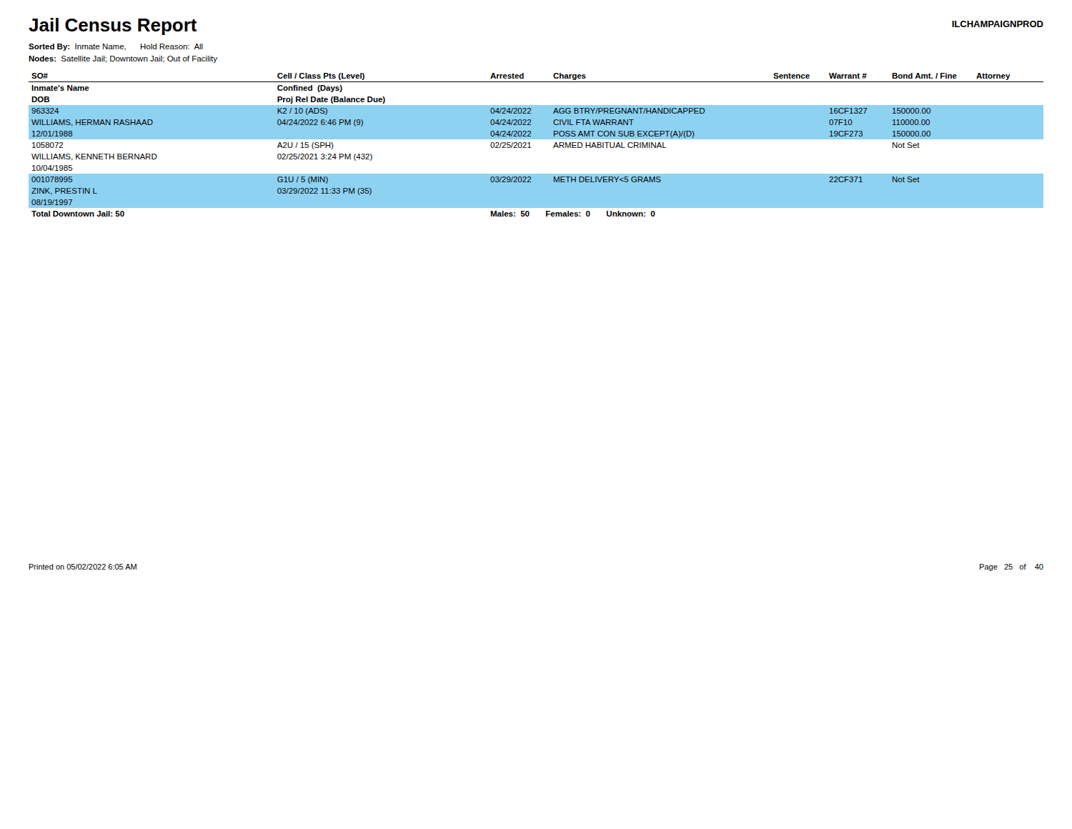Jail Census Report
ILCHAMPAIGNPROD
Sorted By: Inmate Name, Hold Reason: All
Nodes: Satellite Jail; Downtown Jail; Out of Facility
| SO# | Cell / Class Pts (Level) | Arrested | Charges | Sentence | Warrant # | Bond Amt. / Fine | Attorney |
| --- | --- | --- | --- | --- | --- | --- | --- |
| Inmate's Name | Confined (Days) | | | | | | |
| DOB | Proj Rel Date (Balance Due) | | | | | | |
| 963324 | K2 / 10 (ADS) | 04/24/2022 | AGG BTRY/PREGNANT/HANDICAPPED | | 16CF1327 | 150000.00 | |
| WILLIAMS, HERMAN RASHAAD | 04/24/2022 6:46 PM (9) | 04/24/2022 | CIVIL FTA WARRANT | | 07F10 | 110000.00 | |
| 12/01/1988 | | 04/24/2022 | POSS AMT CON SUB EXCEPT(A)/(D) | | 19CF273 | 150000.00 | |
| 1058072 | A2U / 15 (SPH) | 02/25/2021 | ARMED HABITUAL CRIMINAL | | | Not Set | |
| WILLIAMS, KENNETH BERNARD | 02/25/2021 3:24 PM (432) | | | | | | |
| 10/04/1985 | | | | | | | |
| 001078995 | G1U / 5 (MIN) | 03/29/2022 | METH DELIVERY<5 GRAMS | | 22CF371 | Not Set | |
| ZINK, PRESTIN L | 03/29/2022 11:33 PM (35) | | | | | | |
| 08/19/1997 | | | | | | | |
| Total Downtown Jail: 50 | Males: 50 Females: 0 Unknown: 0 | | | | |
Printed on 05/02/2022 6:05 AM Page 25 of 40